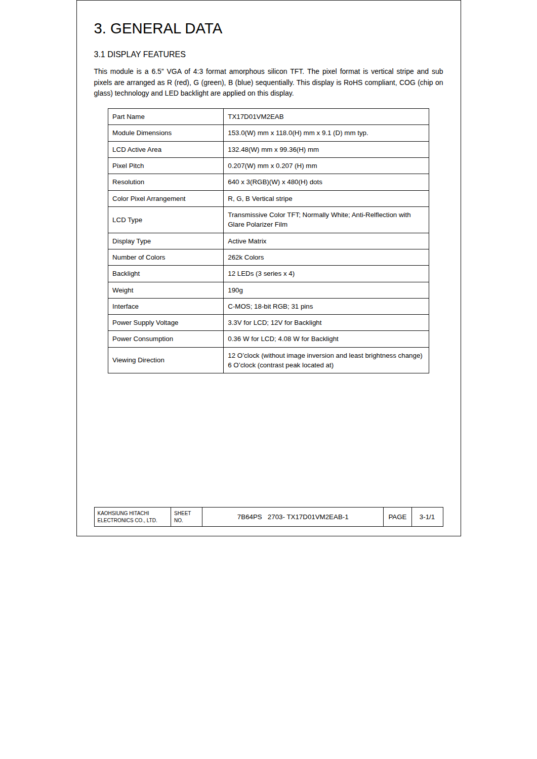3. GENERAL DATA
3.1 DISPLAY FEATURES
This module is a 6.5” VGA of 4:3 format amorphous silicon TFT. The pixel format is vertical stripe and sub pixels are arranged as R (red), G (green), B (blue) sequentially. This display is RoHS compliant, COG (chip on glass) technology and LED backlight are applied on this display.
| Part Name | TX17D01VM2EAB |
| Module Dimensions | 153.0(W) mm x 118.0(H) mm x 9.1 (D) mm typ. |
| LCD Active Area | 132.48(W) mm x 99.36(H) mm |
| Pixel Pitch | 0.207(W) mm x 0.207 (H) mm |
| Resolution | 640 x 3(RGB)(W) x 480(H) dots |
| Color Pixel Arrangement | R, G, B Vertical stripe |
| LCD Type | Transmissive Color TFT; Normally White; Anti-Relflection with Glare Polarizer Film |
| Display Type | Active Matrix |
| Number of Colors | 262k Colors |
| Backlight | 12 LEDs (3 series x 4) |
| Weight | 190g |
| Interface | C-MOS; 18-bit RGB; 31 pins |
| Power Supply Voltage | 3.3V for LCD; 12V for Backlight |
| Power Consumption | 0.36 W for LCD; 4.08 W for Backlight |
| Viewing Direction | 12 O’clock (without image inversion and least brightness change) 6 O’clock (contrast peak located at) |
| KAOHSIUNG HITACHI ELECTRONICS CO., LTD. | SHEET NO. | 7B64PS 2703- TX17D01VM2EAB-1 | PAGE | 3-1/1 |